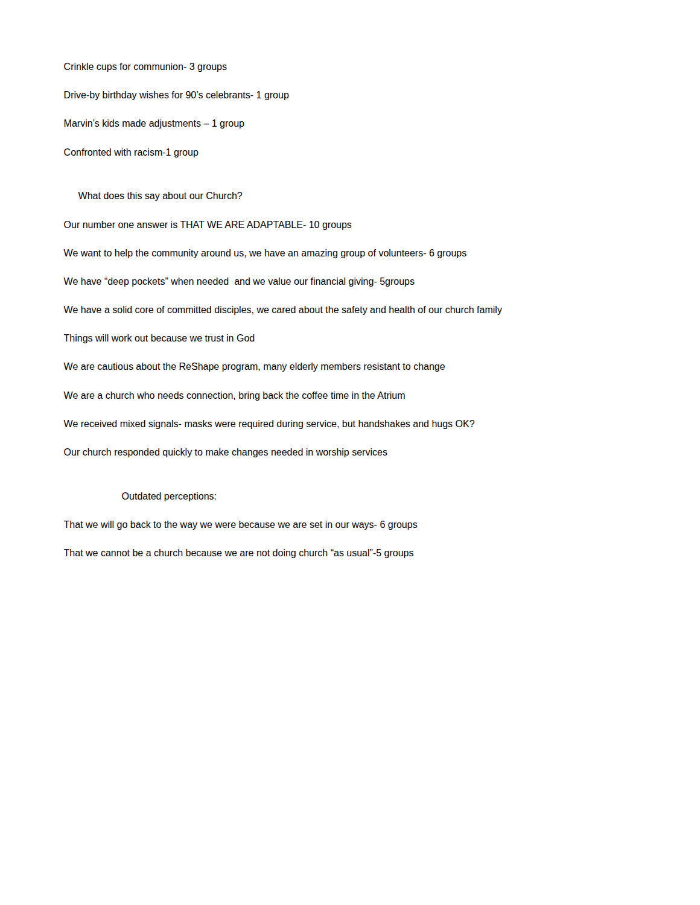Crinkle cups for communion- 3 groups
Drive-by birthday wishes for 90’s celebrants- 1 group
Marvin’s kids made adjustments – 1 group
Confronted with racism-1 group
What does this say about our Church?
Our number one answer is THAT WE ARE ADAPTABLE- 10 groups
We want to help the community around us, we have an amazing group of volunteers- 6 groups
We have “deep pockets” when needed and we value our financial giving- 5groups
We have a solid core of committed disciples, we cared about the safety and health of our church family
Things will work out because we trust in God
We are cautious about the ReShape program, many elderly members resistant to change
We are a church who needs connection, bring back the coffee time in the Atrium
We received mixed signals- masks were required during service, but handshakes and hugs OK?
Our church responded quickly to make changes needed in worship services
Outdated perceptions:
That we will go back to the way we were because we are set in our ways- 6 groups
That we cannot be a church because we are not doing church “as usual”-5 groups